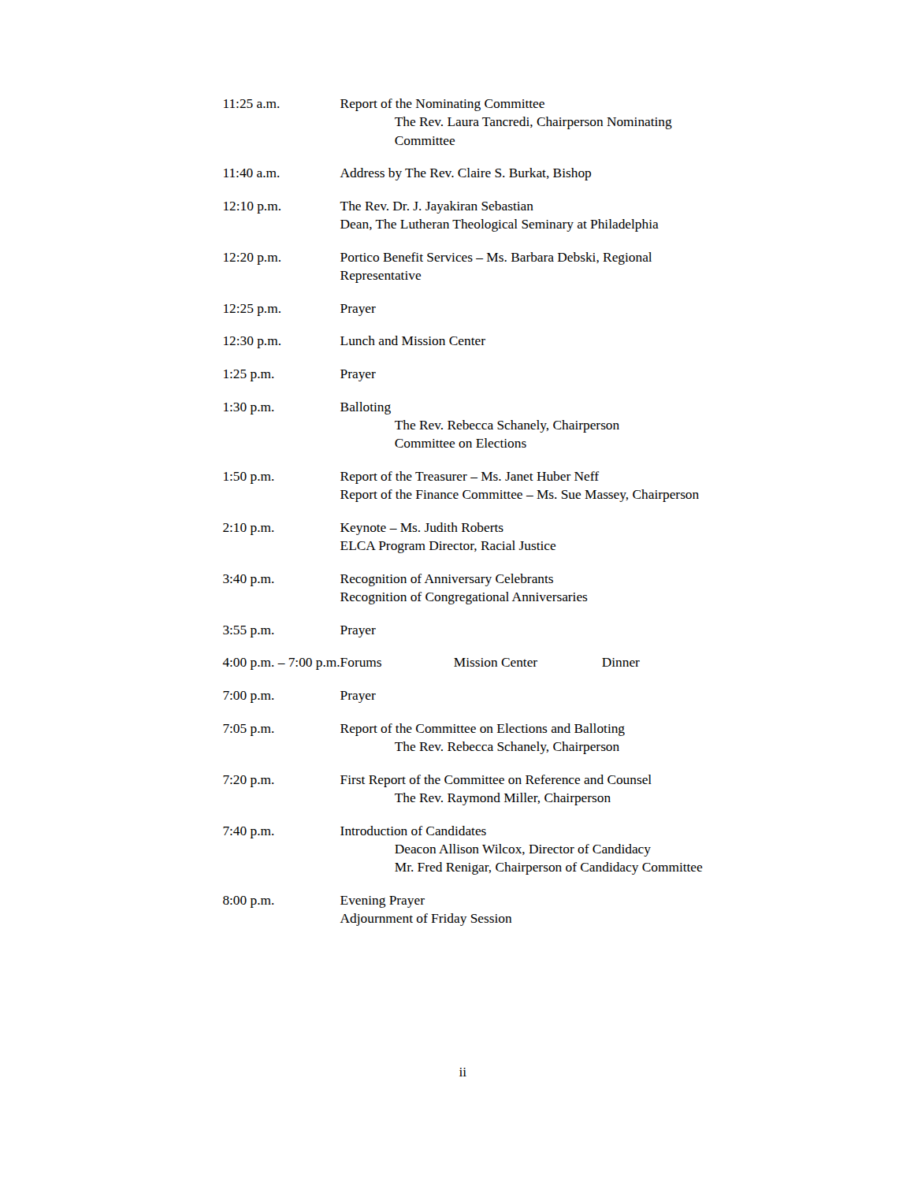| 11:25 a.m. | Report of the Nominating Committee The Rev. Laura Tancredi, Chairperson Nominating Committee |
| 11:40 a.m. | Address by The Rev. Claire S. Burkat, Bishop |
| 12:10 p.m. | The Rev. Dr. J. Jayakiran Sebastian Dean, The Lutheran Theological Seminary at Philadelphia |
| 12:20 p.m. | Portico Benefit Services – Ms. Barbara Debski, Regional Representative |
| 12:25 p.m. | Prayer |
| 12:30 p.m. | Lunch and Mission Center |
| 1:25 p.m. | Prayer |
| 1:30 p.m. | Balloting The Rev. Rebecca Schanely, Chairperson Committee on Elections |
| 1:50 p.m. | Report of the Treasurer – Ms. Janet Huber Neff Report of the Finance Committee – Ms. Sue Massey, Chairperson |
| 2:10 p.m. | Keynote – Ms. Judith Roberts ELCA Program Director, Racial Justice |
| 3:40 p.m. | Recognition of Anniversary Celebrants Recognition of Congregational Anniversaries |
| 3:55 p.m. | Prayer |
| 4:00 p.m. – 7:00 p.m. | Forums Mission Center Dinner |
| 7:00 p.m. | Prayer |
| 7:05 p.m. | Report of the Committee on Elections and Balloting The Rev. Rebecca Schanely, Chairperson |
| 7:20 p.m. | First Report of the Committee on Reference and Counsel The Rev. Raymond Miller, Chairperson |
| 7:40 p.m. | Introduction of Candidates Deacon Allison Wilcox, Director of Candidacy Mr. Fred Renigar, Chairperson of Candidacy Committee |
| 8:00 p.m. | Evening Prayer Adjournment of Friday Session |
ii